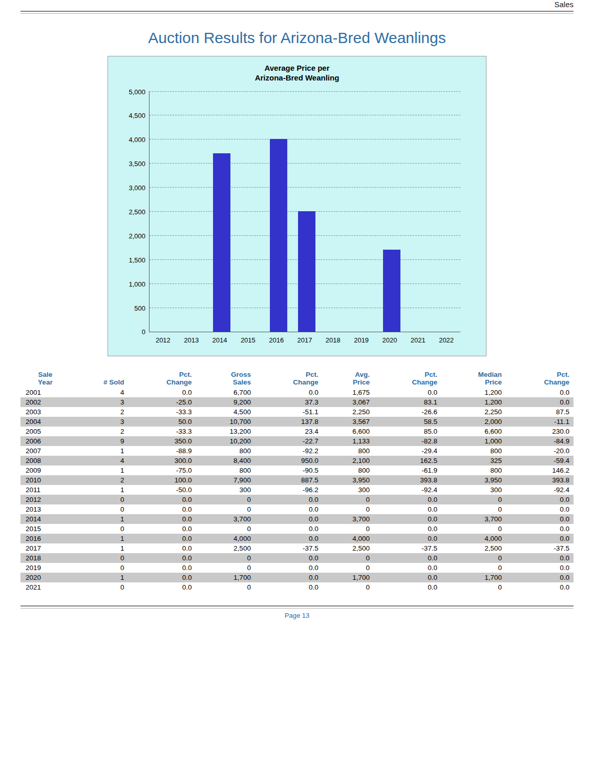Sales
Auction Results for Arizona-Bred Weanlings
Average Price per
Arizona-Bred Weanling
5,000
4,500
4,000
3,500
3,000
2,500
2,000
1,500
1,000
500
0
2012 2013 2014 2015 2016 2017 2018 2019 2020 2021 2022
| Sale Year | # Sold | Pct. Change | Gross Sales | Pct. Change | Avg. Price | Pct. Change | Median Price | Pct. Change |
| --- | --- | --- | --- | --- | --- | --- | --- | --- |
| 2001 | 4 | 0.0 | 6,700 | 0.0 | 1,675 | 0.0 | 1,200 | 0.0 |
| 2002 | 3 | -25.0 | 9,200 | 37.3 | 3,067 | 83.1 | 1,200 | 0.0 |
| 2003 | 2 | -33.3 | 4,500 | -51.1 | 2,250 | -26.6 | 2,250 | 87.5 |
| 2004 | 3 | 50.0 | 10,700 | 137.8 | 3,567 | 58.5 | 2,000 | -11.1 |
| 2005 | 2 | -33.3 | 13,200 | 23.4 | 6,600 | 85.0 | 6,600 | 230.0 |
| 2006 | 9 | 350.0 | 10,200 | -22.7 | 1,133 | -82.8 | 1,000 | -84.9 |
| 2007 | 1 | -88.9 | 800 | -92.2 | 800 | -29.4 | 800 | -20.0 |
| 2008 | 4 | 300.0 | 8,400 | 950.0 | 2,100 | 162.5 | 325 | -59.4 |
| 2009 | 1 | -75.0 | 800 | -90.5 | 800 | -61.9 | 800 | 146.2 |
| 2010 | 2 | 100.0 | 7,900 | 887.5 | 3,950 | 393.8 | 3,950 | 393.8 |
| 2011 | 1 | -50.0 | 300 | -96.2 | 300 | -92.4 | 300 | -92.4 |
| 2012 | 0 | 0.0 | 0 | 0.0 | 0 | 0.0 | 0 | 0.0 |
| 2013 | 0 | 0.0 | 0 | 0.0 | 0 | 0.0 | 0 | 0.0 |
| 2014 | 1 | 0.0 | 3,700 | 0.0 | 3,700 | 0.0 | 3,700 | 0.0 |
| 2015 | 0 | 0.0 | 0 | 0.0 | 0 | 0.0 | 0 | 0.0 |
| 2016 | 1 | 0.0 | 4,000 | 0.0 | 4,000 | 0.0 | 4,000 | 0.0 |
| 2017 | 1 | 0.0 | 2,500 | -37.5 | 2,500 | -37.5 | 2,500 | -37.5 |
| 2018 | 0 | 0.0 | 0 | 0.0 | 0 | 0.0 | 0 | 0.0 |
| 2019 | 0 | 0.0 | 0 | 0.0 | 0 | 0.0 | 0 | 0.0 |
| 2020 | 1 | 0.0 | 1,700 | 0.0 | 1,700 | 0.0 | 1,700 | 0.0 |
| 2021 | 0 | 0.0 | 0 | 0.0 | 0 | 0.0 | 0 | 0.0 |
Page 13